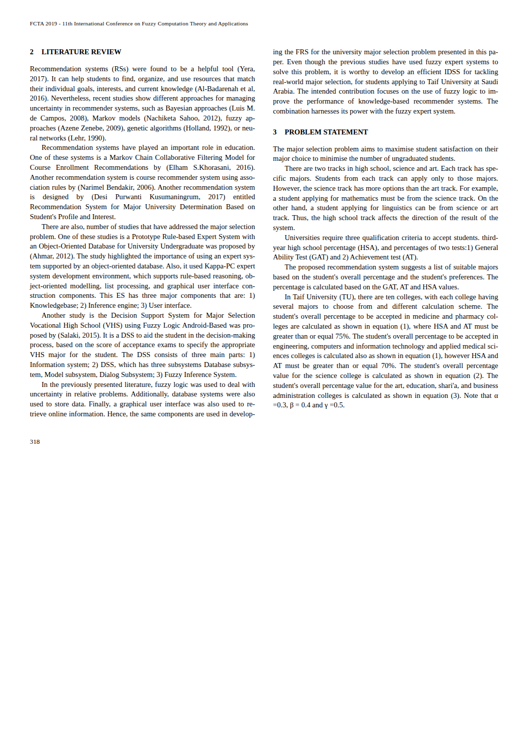FCTA 2019 - 11th International Conference on Fuzzy Computation Theory and Applications
2 LITERATURE REVIEW
Recommendation systems (RSs) were found to be a helpful tool (Yera, 2017). It can help students to find, organize, and use resources that match their individual goals, interests, and current knowledge (Al-Badarenah et al, 2016). Nevertheless, recent studies show different approaches for managing uncertainty in recommender systems, such as Bayesian approaches (Luis M. de Campos, 2008), Markov models (Nachiketa Sahoo, 2012), fuzzy approaches (Azene Zenebe, 2009), genetic algorithms (Holland, 1992), or neural networks (Lehr, 1990).
Recommendation systems have played an important role in education. One of these systems is a Markov Chain Collaborative Filtering Model for Course Enrollment Recommendations by (Elham S.Khorasani, 2016). Another recommendation system is course recommender system using association rules by (Narimel Bendakir, 2006). Another recommendation system is designed by (Desi Purwanti Kusumaningrum, 2017) entitled Recommendation System for Major University Determination Based on Student's Profile and Interest.
There are also, number of studies that have addressed the major selection problem. One of these studies is a Prototype Rule-based Expert System with an Object-Oriented Database for University Undergraduate was proposed by (Ahmar, 2012). The study highlighted the importance of using an expert system supported by an object-oriented database. Also, it used Kappa-PC expert system development environment, which supports rule-based reasoning, object-oriented modelling, list processing, and graphical user interface construction components. This ES has three major components that are: 1) Knowledgebase; 2) Inference engine; 3) User interface.
Another study is the Decision Support System for Major Selection Vocational High School (VHS) using Fuzzy Logic Android-Based was proposed by (Salaki, 2015). It is a DSS to aid the student in the decision-making process, based on the score of acceptance exams to specify the appropriate VHS major for the student. The DSS consists of three main parts: 1) Information system; 2) DSS, which has three subsystems Database subsystem, Model subsystem, Dialog Subsystem; 3) Fuzzy Inference System.
In the previously presented literature, fuzzy logic was used to deal with uncertainty in relative problems. Additionally, database systems were also used to store data. Finally, a graphical user interface was also used to retrieve online information. Hence, the same components are used in developing the FRS for the university major selection problem presented in this paper. Even though the previous studies have used fuzzy expert systems to solve this problem, it is worthy to develop an efficient IDSS for tackling real-world major selection, for students applying to Taif University at Saudi Arabia. The intended contribution focuses on the use of fuzzy logic to improve the performance of knowledge-based recommender systems. The combination harnesses its power with the fuzzy expert system.
3 PROBLEM STATEMENT
The major selection problem aims to maximise student satisfaction on their major choice to minimise the number of ungraduated students.
There are two tracks in high school, science and art. Each track has specific majors. Students from each track can apply only to those majors. However, the science track has more options than the art track. For example, a student applying for mathematics must be from the science track. On the other hand, a student applying for linguistics can be from science or art track. Thus, the high school track affects the direction of the result of the system.
Universities require three qualification criteria to accept students. third-year high school percentage (HSA), and percentages of two tests:1) General Ability Test (GAT) and 2) Achievement test (AT).
The proposed recommendation system suggests a list of suitable majors based on the student's overall percentage and the student's preferences. The percentage is calculated based on the GAT, AT and HSA values.
In Taif University (TU), there are ten colleges, with each college having several majors to choose from and different calculation scheme. The student's overall percentage to be accepted in medicine and pharmacy colleges are calculated as shown in equation (1), where HSA and AT must be greater than or equal 75%. The student's overall percentage to be accepted in engineering, computers and information technology and applied medical sciences colleges is calculated also as shown in equation (1), however HSA and AT must be greater than or equal 70%. The student's overall percentage value for the science college is calculated as shown in equation (2). The student's overall percentage value for the art, education, shari'a, and business administration colleges is calculated as shown in equation (3). Note that α =0.3, β = 0.4 and γ =0.5.
318